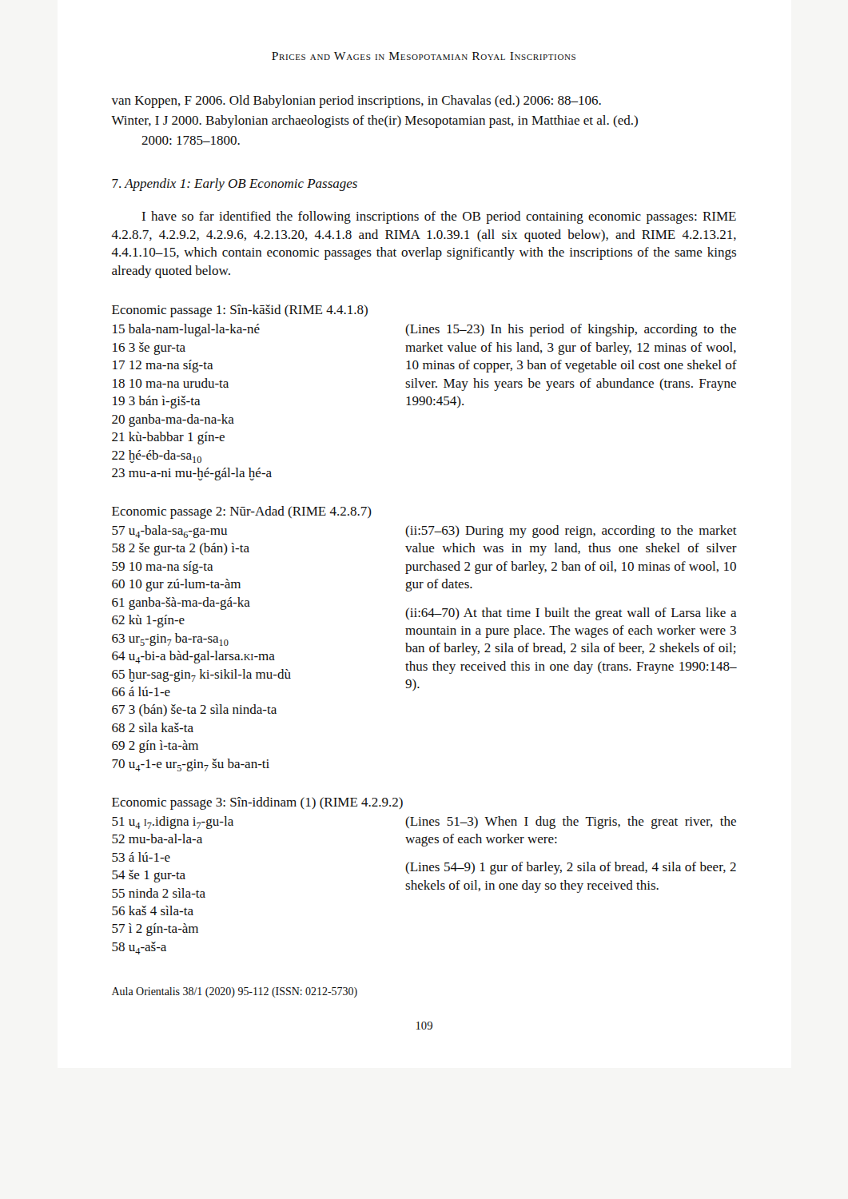Prices and Wages in Mesopotamian Royal Inscriptions
van Koppen, F 2006. Old Babylonian period inscriptions, in Chavalas (ed.) 2006: 88–106.
Winter, I J 2000. Babylonian archaeologists of the(ir) Mesopotamian past, in Matthiae et al. (ed.)
2000: 1785–1800.
7. Appendix 1: Early OB Economic Passages
I have so far identified the following inscriptions of the OB period containing economic passages: RIME 4.2.8.7, 4.2.9.2, 4.2.9.6, 4.2.13.20, 4.4.1.8 and RIMA 1.0.39.1 (all six quoted below), and RIME 4.2.13.21, 4.4.1.10–15, which contain economic passages that overlap significantly with the inscriptions of the same kings already quoted below.
Economic passage 1: Sîn-kāšid (RIME 4.4.1.8)
| 15 bala-nam-lugal-la-ka-né 16 3 še gur-ta 17 12 ma-na síg-ta 18 10 ma-na urudu-ta 19 3 bán ì-giš-ta 20 ganba-ma-da-na-ka 21 kù-babbar 1 gín-e 22 ḫé-éb-da-sa 10 23 mu-a-ni mu-ḫé-gál-la ḫé-a | (Lines 15–23) In his period of kingship, according to the market value of his land, 3 gur of barley, 12 minas of wool, 10 minas of copper, 3 ban of vegetable oil cost one shekel of silver. May his years be years of abundance (trans. Frayne 1990:454). |
Economic passage 2: Nūr-Adad (RIME 4.2.8.7)
| 57 u 4 -bala-sa 6 -ga-mu 58 2 še gur-ta 2 (bán) ì-ta 59 10 ma-na síg-ta 60 10 gur zú-lum-ta-àm 61 ganba-šà-ma-da-gá-ka 62 kù 1-gín-e 63 ur 5 -gin 7 ba-ra-sa 10 64 u 4 -bi-a bàd-gal-larsa. ki -ma 65 ḫur-sag-gin 7 ki-sikil-la mu-dù 66 á lú-1-e 67 3 (bán) še-ta 2 sìla ninda-ta 68 2 sìla kaš-ta 69 2 gín ì-ta-àm 70 u 4 -1-e ur 5 -gin 7 šu ba-an-ti | (ii:57–63) During my good reign, according to the market value which was in my land, thus one shekel of silver purchased 2 gur of barley, 2 ban of oil, 10 minas of wool, 10 gur of dates. (ii:64–70) At that time I built the great wall of Larsa like a mountain in a pure place. The wages of each worker were 3 ban of barley, 2 sila of bread, 2 sila of beer, 2 shekels of oil; thus they received this in one day (trans. Frayne 1990:148–9). |
Economic passage 3: Sîn-iddinam (1) (RIME 4.2.9.2)
| 51 u 4 i 7 .idigna i 7 -gu-la 52 mu-ba-al-la-a 53 á lú-1-e 54 še 1 gur-ta 55 ninda 2 sìla-ta 56 kaš 4 sìla-ta 57 ì 2 gín-ta-àm 58 u 4 -aš-a | (Lines 51–3) When I dug the Tigris, the great river, the wages of each worker were: (Lines 54–9) 1 gur of barley, 2 sila of bread, 4 sila of beer, 2 shekels of oil, in one day so they received this. |
Aula Orientalis 38/1 (2020) 95-112 (ISSN: 0212-5730)
109